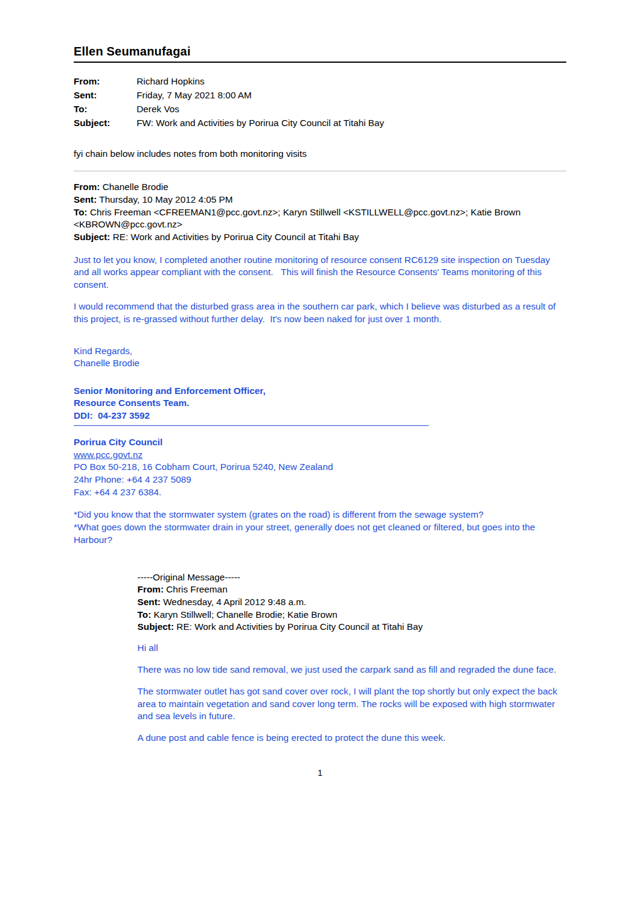Ellen Seumanufagai
| From: | Richard Hopkins |
| Sent: | Friday, 7 May 2021 8:00 AM |
| To: | Derek Vos |
| Subject: | FW: Work and Activities by Porirua City Council at Titahi Bay |
fyi chain below includes notes from both monitoring visits
From: Chanelle Brodie
Sent: Thursday, 10 May 2012 4:05 PM
To: Chris Freeman <CFREEMAN1@pcc.govt.nz>; Karyn Stillwell <KSTILLWELL@pcc.govt.nz>; Katie Brown <KBROWN@pcc.govt.nz>
Subject: RE: Work and Activities by Porirua City Council at Titahi Bay
Just to let you know, I completed another routine monitoring of resource consent RC6129 site inspection on Tuesday and all works appear compliant with the consent. This will finish the Resource Consents' Teams monitoring of this consent.
I would recommend that the disturbed grass area in the southern car park, which I believe was disturbed as a result of this project, is re-grassed without further delay. It's now been naked for just over 1 month.
Kind Regards,
Chanelle Brodie
Senior Monitoring and Enforcement Officer,
Resource Consents Team.
DDI: 04-237 3592
Porirua City Council
www.pcc.govt.nz
PO Box 50-218, 16 Cobham Court, Porirua 5240, New Zealand
24hr Phone: +64 4 237 5089
Fax: +64 4 237 6384.
*Did you know that the stormwater system (grates on the road) is different from the sewage system?
*What goes down the stormwater drain in your street, generally does not get cleaned or filtered, but goes into the Harbour?
-----Original Message-----
From: Chris Freeman
Sent: Wednesday, 4 April 2012 9:48 a.m.
To: Karyn Stillwell; Chanelle Brodie; Katie Brown
Subject: RE: Work and Activities by Porirua City Council at Titahi Bay
Hi all
There was no low tide sand removal, we just used the carpark sand as fill and regraded the dune face.
The stormwater outlet has got sand cover over rock, I will plant the top shortly but only expect the back area to maintain vegetation and sand cover long term. The rocks will be exposed with high stormwater and sea levels in future.
A dune post and cable fence is being erected to protect the dune this week.
1